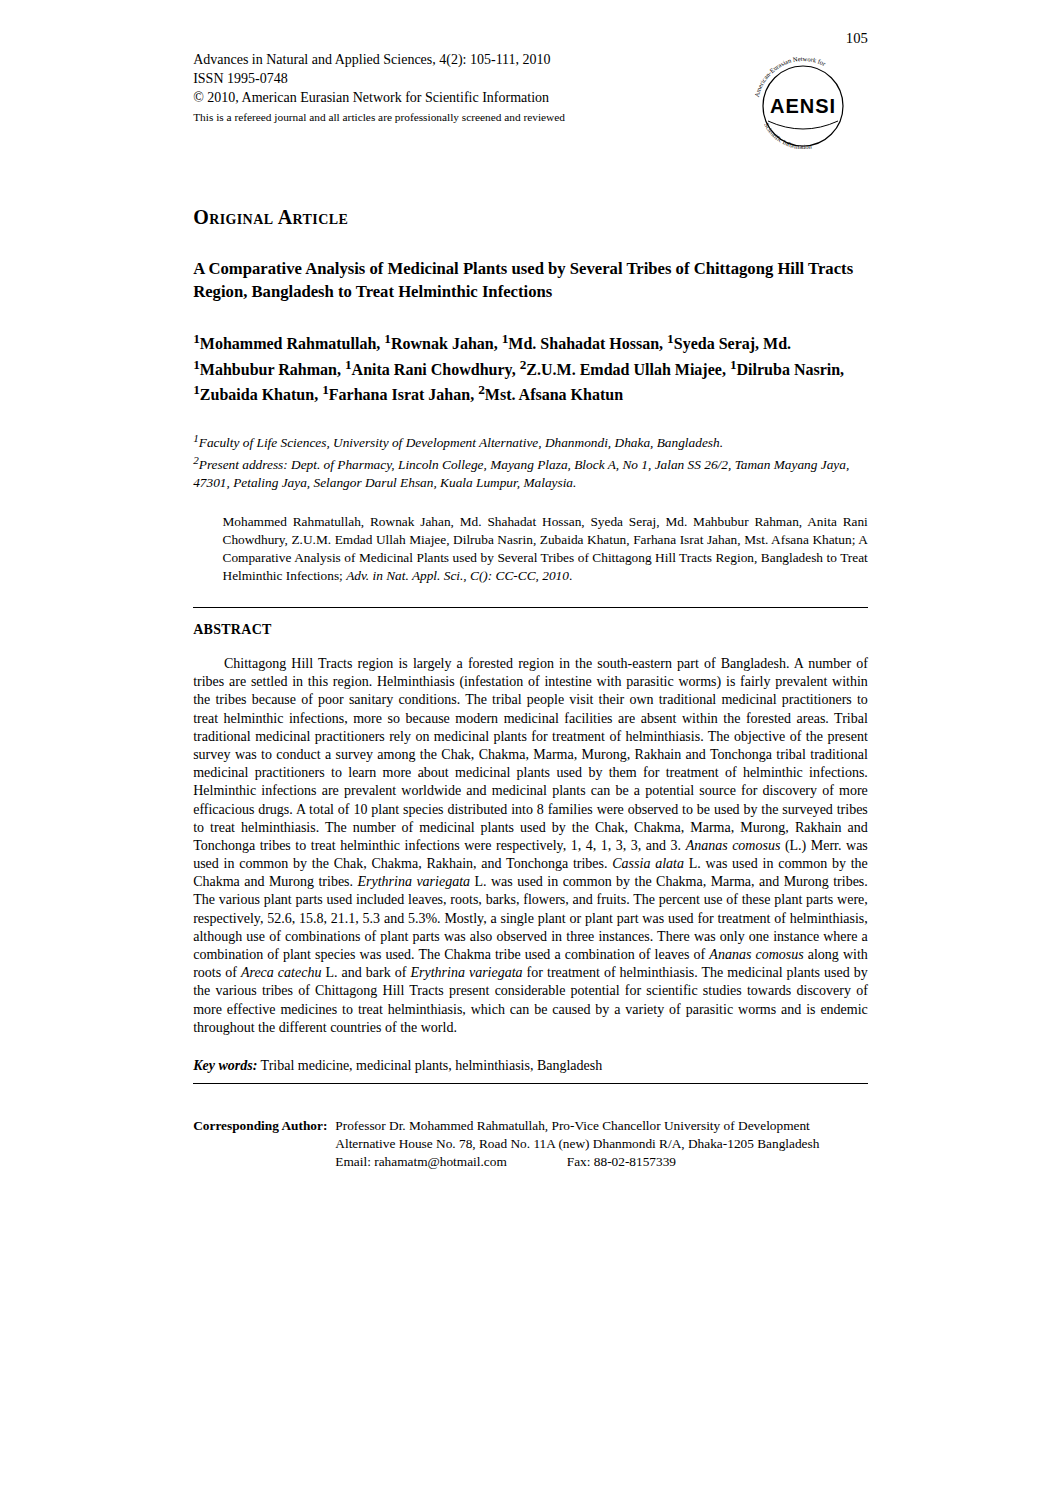105
Advances in Natural and Applied Sciences, 4(2): 105-111, 2010
ISSN 1995-0748
© 2010, American Eurasian Network for Scientific Information
This is a refereed journal and all articles are professionally screened and reviewed
American-Eurasian Network for Scientific Information AENSI
Original Article
A Comparative Analysis of Medicinal Plants used by Several Tribes of Chittagong Hill Tracts Region, Bangladesh to Treat Helminthic Infections
1Mohammed Rahmatullah, 1Rownak Jahan, 1Md. Shahadat Hossan, 1Syeda Seraj, Md. 1Mahbubur Rahman, 1Anita Rani Chowdhury, 2Z.U.M. Emdad Ullah Miajee, 1Dilruba Nasrin, 1Zubaida Khatun, 1Farhana Israt Jahan, 2Mst. Afsana Khatun
1Faculty of Life Sciences, University of Development Alternative, Dhanmondi, Dhaka, Bangladesh.
2Present address: Dept. of Pharmacy, Lincoln College, Mayang Plaza, Block A, No 1, Jalan SS 26/2, Taman Mayang Jaya, 47301, Petaling Jaya, Selangor Darul Ehsan, Kuala Lumpur, Malaysia.
Mohammed Rahmatullah, Rownak Jahan, Md. Shahadat Hossan, Syeda Seraj, Md. Mahbubur Rahman, Anita Rani Chowdhury, Z.U.M. Emdad Ullah Miajee, Dilruba Nasrin, Zubaida Khatun, Farhana Israt Jahan, Mst. Afsana Khatun; A Comparative Analysis of Medicinal Plants used by Several Tribes of Chittagong Hill Tracts Region, Bangladesh to Treat Helminthic Infections; Adv. in Nat. Appl. Sci., C(): CC-CC, 2010.
ABSTRACT
Chittagong Hill Tracts region is largely a forested region in the south-eastern part of Bangladesh. A number of tribes are settled in this region. Helminthiasis (infestation of intestine with parasitic worms) is fairly prevalent within the tribes because of poor sanitary conditions. The tribal people visit their own traditional medicinal practitioners to treat helminthic infections, more so because modern medicinal facilities are absent within the forested areas. Tribal traditional medicinal practitioners rely on medicinal plants for treatment of helminthiasis. The objective of the present survey was to conduct a survey among the Chak, Chakma, Marma, Murong, Rakhain and Tonchonga tribal traditional medicinal practitioners to learn more about medicinal plants used by them for treatment of helminthic infections. Helminthic infections are prevalent worldwide and medicinal plants can be a potential source for discovery of more efficacious drugs. A total of 10 plant species distributed into 8 families were observed to be used by the surveyed tribes to treat helminthiasis. The number of medicinal plants used by the Chak, Chakma, Marma, Murong, Rakhain and Tonchonga tribes to treat helminthic infections were respectively, 1, 4, 1, 3, 3, and 3. Ananas comosus (L.) Merr. was used in common by the Chak, Chakma, Rakhain, and Tonchonga tribes. Cassia alata L. was used in common by the Chakma and Murong tribes. Erythrina variegata L. was used in common by the Chakma, Marma, and Murong tribes. The various plant parts used included leaves, roots, barks, flowers, and fruits. The percent use of these plant parts were, respectively, 52.6, 15.8, 21.1, 5.3 and 5.3%. Mostly, a single plant or plant part was used for treatment of helminthiasis, although use of combinations of plant parts was also observed in three instances. There was only one instance where a combination of plant species was used. The Chakma tribe used a combination of leaves of Ananas comosus along with roots of Areca catechu L. and bark of Erythrina variegata for treatment of helminthiasis. The medicinal plants used by the various tribes of Chittagong Hill Tracts present considerable potential for scientific studies towards discovery of more effective medicines to treat helminthiasis, which can be caused by a variety of parasitic worms and is endemic throughout the different countries of the world.
Key words: Tribal medicine, medicinal plants, helminthiasis, Bangladesh
| Corresponding Author: | Professor Dr. Mohammed Rahmatullah, Pro-Vice Chancellor University of Development Alternative House No. 78, Road No. 11A (new) Dhanmondi R/A, Dhaka-1205 Bangladesh Email: rahamatm@hotmail.com Fax: 88-02-8157339 |